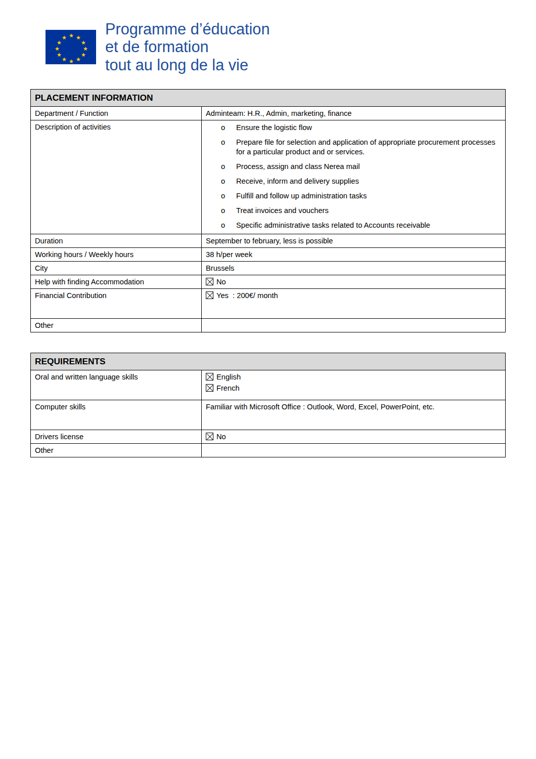★ ★ ★ ★ ★ ★ ★ ★ ★ ★ ★ ★
Programme d’éducation
et de formation
tout au long de la vie
| PLACEMENT INFORMATION |
| Department / Function | Adminteam: H.R., Admin, marketing, finance |
| Description of activities | Ensure the logistic flow Prepare file for selection and application of appropriate procurement processes for a particular product and or services. Process, assign and class Nerea mail Receive, inform and delivery supplies Fulfill and follow up administration tasks Treat invoices and vouchers Specific administrative tasks related to Accounts receivable |
| Duration | September to february, less is possible |
| Working hours / Weekly hours | 38 h/per week |
| City | Brussels |
| Help with finding Accommodation | No |
| Financial Contribution | Yes : 200€/ month |
| Other | |
| REQUIREMENTS |
| Oral and written language skills | English French |
| Computer skills | Familiar with Microsoft Office : Outlook, Word, Excel, PowerPoint, etc. |
| Drivers license | No |
| Other | |